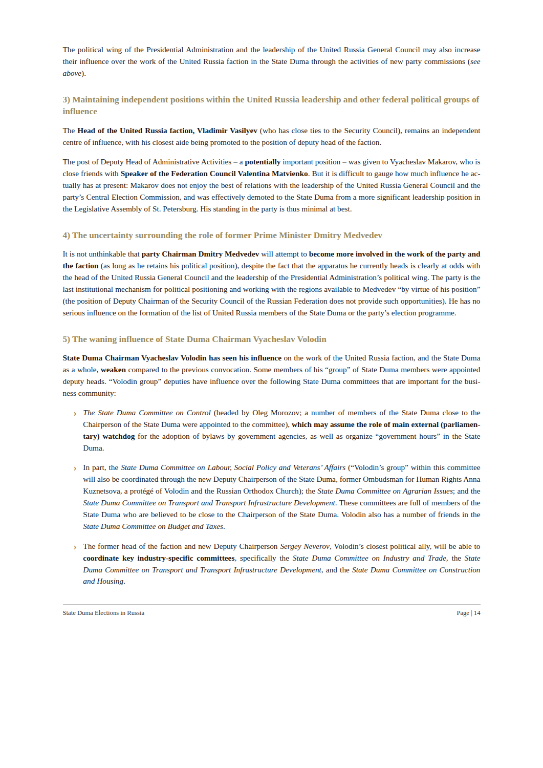The political wing of the Presidential Administration and the leadership of the United Russia General Council may also increase their influence over the work of the United Russia faction in the State Duma through the activities of new party commissions (see above).
3) Maintaining independent positions within the United Russia leadership and other federal political groups of influence
The Head of the United Russia faction, Vladimir Vasilyev (who has close ties to the Security Council), remains an independent centre of influence, with his closest aide being promoted to the position of deputy head of the faction.
The post of Deputy Head of Administrative Activities – a potentially important position – was given to Vyacheslav Makarov, who is close friends with Speaker of the Federation Council Valentina Matvienko. But it is difficult to gauge how much influence he actually has at present: Makarov does not enjoy the best of relations with the leadership of the United Russia General Council and the party’s Central Election Commission, and was effectively demoted to the State Duma from a more significant leadership position in the Legislative Assembly of St. Petersburg. His standing in the party is thus minimal at best.
4) The uncertainty surrounding the role of former Prime Minister Dmitry Medvedev
It is not unthinkable that party Chairman Dmitry Medvedev will attempt to become more involved in the work of the party and the faction (as long as he retains his political position), despite the fact that the apparatus he currently heads is clearly at odds with the head of the United Russia General Council and the leadership of the Presidential Administration’s political wing. The party is the last institutional mechanism for political positioning and working with the regions available to Medvedev “by virtue of his position” (the position of Deputy Chairman of the Security Council of the Russian Federation does not provide such opportunities). He has no serious influence on the formation of the list of United Russia members of the State Duma or the party’s election programme.
5) The waning influence of State Duma Chairman Vyacheslav Volodin
State Duma Chairman Vyacheslav Volodin has seen his influence on the work of the United Russia faction, and the State Duma as a whole, weaken compared to the previous convocation. Some members of his “group” of State Duma members were appointed deputy heads. “Volodin group” deputies have influence over the following State Duma committees that are important for the business community:
The State Duma Committee on Control (headed by Oleg Morozov; a number of members of the State Duma close to the Chairperson of the State Duma were appointed to the committee), which may assume the role of main external (parliamentary) watchdog for the adoption of bylaws by government agencies, as well as organize “government hours” in the State Duma.
In part, the State Duma Committee on Labour, Social Policy and Veterans’ Affairs (“Volodin’s group” within this committee will also be coordinated through the new Deputy Chairperson of the State Duma, former Ombudsman for Human Rights Anna Kuznetsova, a protégé of Volodin and the Russian Orthodox Church); the State Duma Committee on Agrarian Issues; and the State Duma Committee on Transport and Transport Infrastructure Development. These committees are full of members of the State Duma who are believed to be close to the Chairperson of the State Duma. Volodin also has a number of friends in the State Duma Committee on Budget and Taxes.
The former head of the faction and new Deputy Chairperson Sergey Neverov, Volodin’s closest political ally, will be able to coordinate key industry-specific committees, specifically the State Duma Committee on Industry and Trade, the State Duma Committee on Transport and Transport Infrastructure Development, and the State Duma Committee on Construction and Housing.
State Duma Elections in Russia Page | 14